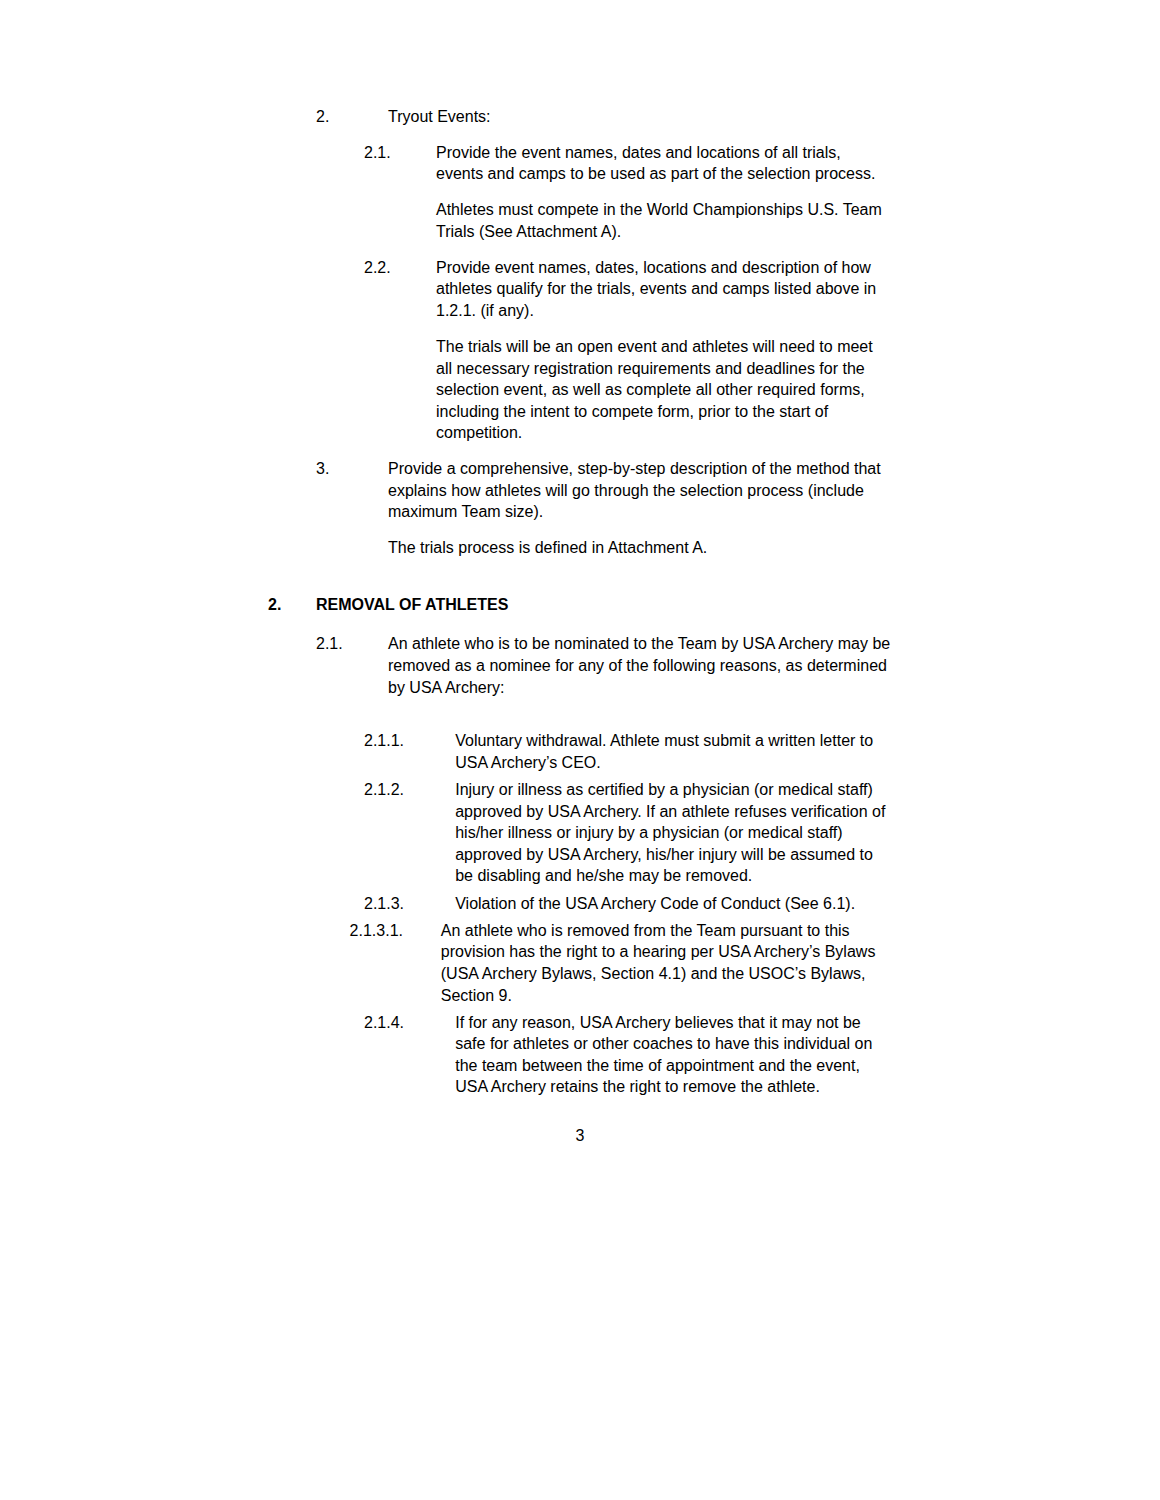2. Tryout Events:
2.1. Provide the event names, dates and locations of all trials, events and camps to be used as part of the selection process.
Athletes must compete in the World Championships U.S. Team Trials (See Attachment A).
2.2. Provide event names, dates, locations and description of how athletes qualify for the trials, events and camps listed above in 1.2.1. (if any).
The trials will be an open event and athletes will need to meet all necessary registration requirements and deadlines for the selection event, as well as complete all other required forms, including the intent to compete form, prior to the start of competition.
3. Provide a comprehensive, step-by-step description of the method that explains how athletes will go through the selection process (include maximum Team size).
The trials process is defined in Attachment A.
2. REMOVAL OF ATHLETES
2.1. An athlete who is to be nominated to the Team by USA Archery may be removed as a nominee for any of the following reasons, as determined by USA Archery:
2.1.1. Voluntary withdrawal. Athlete must submit a written letter to USA Archery’s CEO.
2.1.2. Injury or illness as certified by a physician (or medical staff) approved by USA Archery. If an athlete refuses verification of his/her illness or injury by a physician (or medical staff) approved by USA Archery, his/her injury will be assumed to be disabling and he/she may be removed.
2.1.3. Violation of the USA Archery Code of Conduct (See 6.1).
2.1.3.1. An athlete who is removed from the Team pursuant to this provision has the right to a hearing per USA Archery’s Bylaws (USA Archery Bylaws, Section 4.1) and the USOC’s Bylaws, Section 9.
2.1.4. If for any reason, USA Archery believes that it may not be safe for athletes or other coaches to have this individual on the team between the time of appointment and the event, USA Archery retains the right to remove the athlete.
3